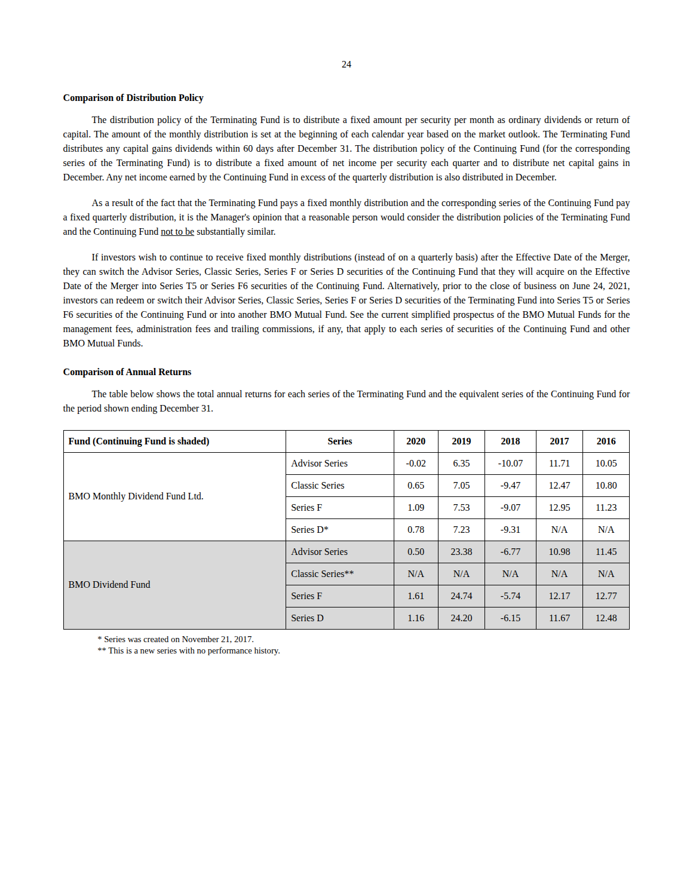24
Comparison of Distribution Policy
The distribution policy of the Terminating Fund is to distribute a fixed amount per security per month as ordinary dividends or return of capital. The amount of the monthly distribution is set at the beginning of each calendar year based on the market outlook. The Terminating Fund distributes any capital gains dividends within 60 days after December 31. The distribution policy of the Continuing Fund (for the corresponding series of the Terminating Fund) is to distribute a fixed amount of net income per security each quarter and to distribute net capital gains in December. Any net income earned by the Continuing Fund in excess of the quarterly distribution is also distributed in December.
As a result of the fact that the Terminating Fund pays a fixed monthly distribution and the corresponding series of the Continuing Fund pay a fixed quarterly distribution, it is the Manager's opinion that a reasonable person would consider the distribution policies of the Terminating Fund and the Continuing Fund not to be substantially similar.
If investors wish to continue to receive fixed monthly distributions (instead of on a quarterly basis) after the Effective Date of the Merger, they can switch the Advisor Series, Classic Series, Series F or Series D securities of the Continuing Fund that they will acquire on the Effective Date of the Merger into Series T5 or Series F6 securities of the Continuing Fund. Alternatively, prior to the close of business on June 24, 2021, investors can redeem or switch their Advisor Series, Classic Series, Series F or Series D securities of the Terminating Fund into Series T5 or Series F6 securities of the Continuing Fund or into another BMO Mutual Fund. See the current simplified prospectus of the BMO Mutual Funds for the management fees, administration fees and trailing commissions, if any, that apply to each series of securities of the Continuing Fund and other BMO Mutual Funds.
Comparison of Annual Returns
The table below shows the total annual returns for each series of the Terminating Fund and the equivalent series of the Continuing Fund for the period shown ending December 31.
| Fund (Continuing Fund is shaded) | Series | 2020 | 2019 | 2018 | 2017 | 2016 |
| --- | --- | --- | --- | --- | --- | --- |
| BMO Monthly Dividend Fund Ltd. | Advisor Series | -0.02 | 6.35 | -10.07 | 11.71 | 10.05 |
| Classic Series | 0.65 | 7.05 | -9.47 | 12.47 | 10.80 |
| Series F | 1.09 | 7.53 | -9.07 | 12.95 | 11.23 |
| Series D* | 0.78 | 7.23 | -9.31 | N/A | N/A |
| BMO Dividend Fund | Advisor Series | 0.50 | 23.38 | -6.77 | 10.98 | 11.45 |
| Classic Series** | N/A | N/A | N/A | N/A | N/A |
| Series F | 1.61 | 24.74 | -5.74 | 12.17 | 12.77 |
| Series D | 1.16 | 24.20 | -6.15 | 11.67 | 12.48 |
* Series was created on November 21, 2017.
** This is a new series with no performance history.